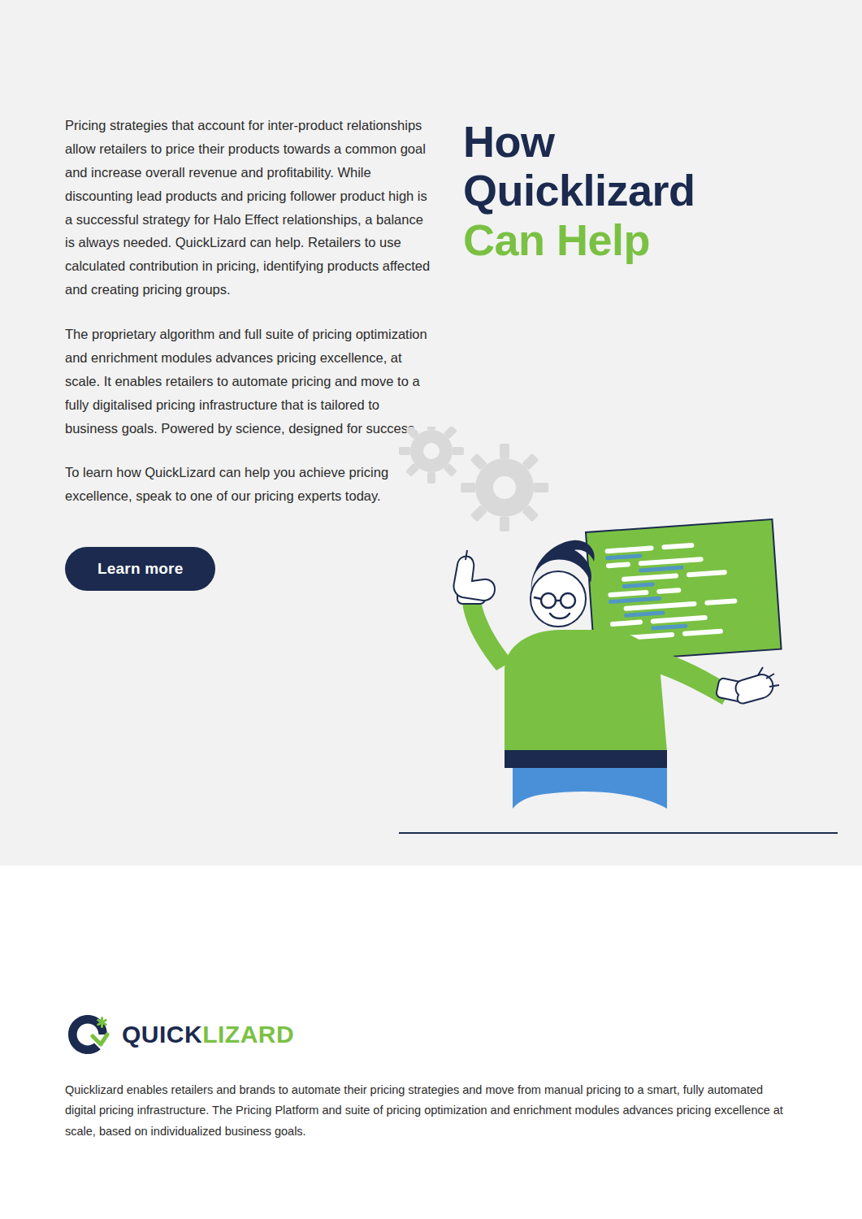Pricing strategies that account for inter-product relationships allow retailers to price their products towards a common goal and increase overall revenue and profitability. While discounting lead products and pricing follower product high is a successful strategy for Halo Effect relationships, a balance is always needed. QuickLizard can help. Retailers to use calculated contribution in pricing, identifying products affected and creating pricing groups.
The proprietary algorithm and full suite of pricing optimization and enrichment modules advances pricing excellence, at scale. It enables retailers to automate pricing and move to a fully digitalised pricing infrastructure that is tailored to business goals. Powered by science, designed for success.
To learn how QuickLizard can help you achieve pricing excellence, speak to one of our pricing experts today.
Learn more
How
QuicklizardCan Help
QUICK LIZARD
Quicklizard enables retailers and brands to automate their pricing strategies and move from manual pricing to a smart, fully automated digital pricing infrastructure. The Pricing Platform and suite of pricing optimization and enrichment modules advances pricing excellence at scale, based on individualized business goals.